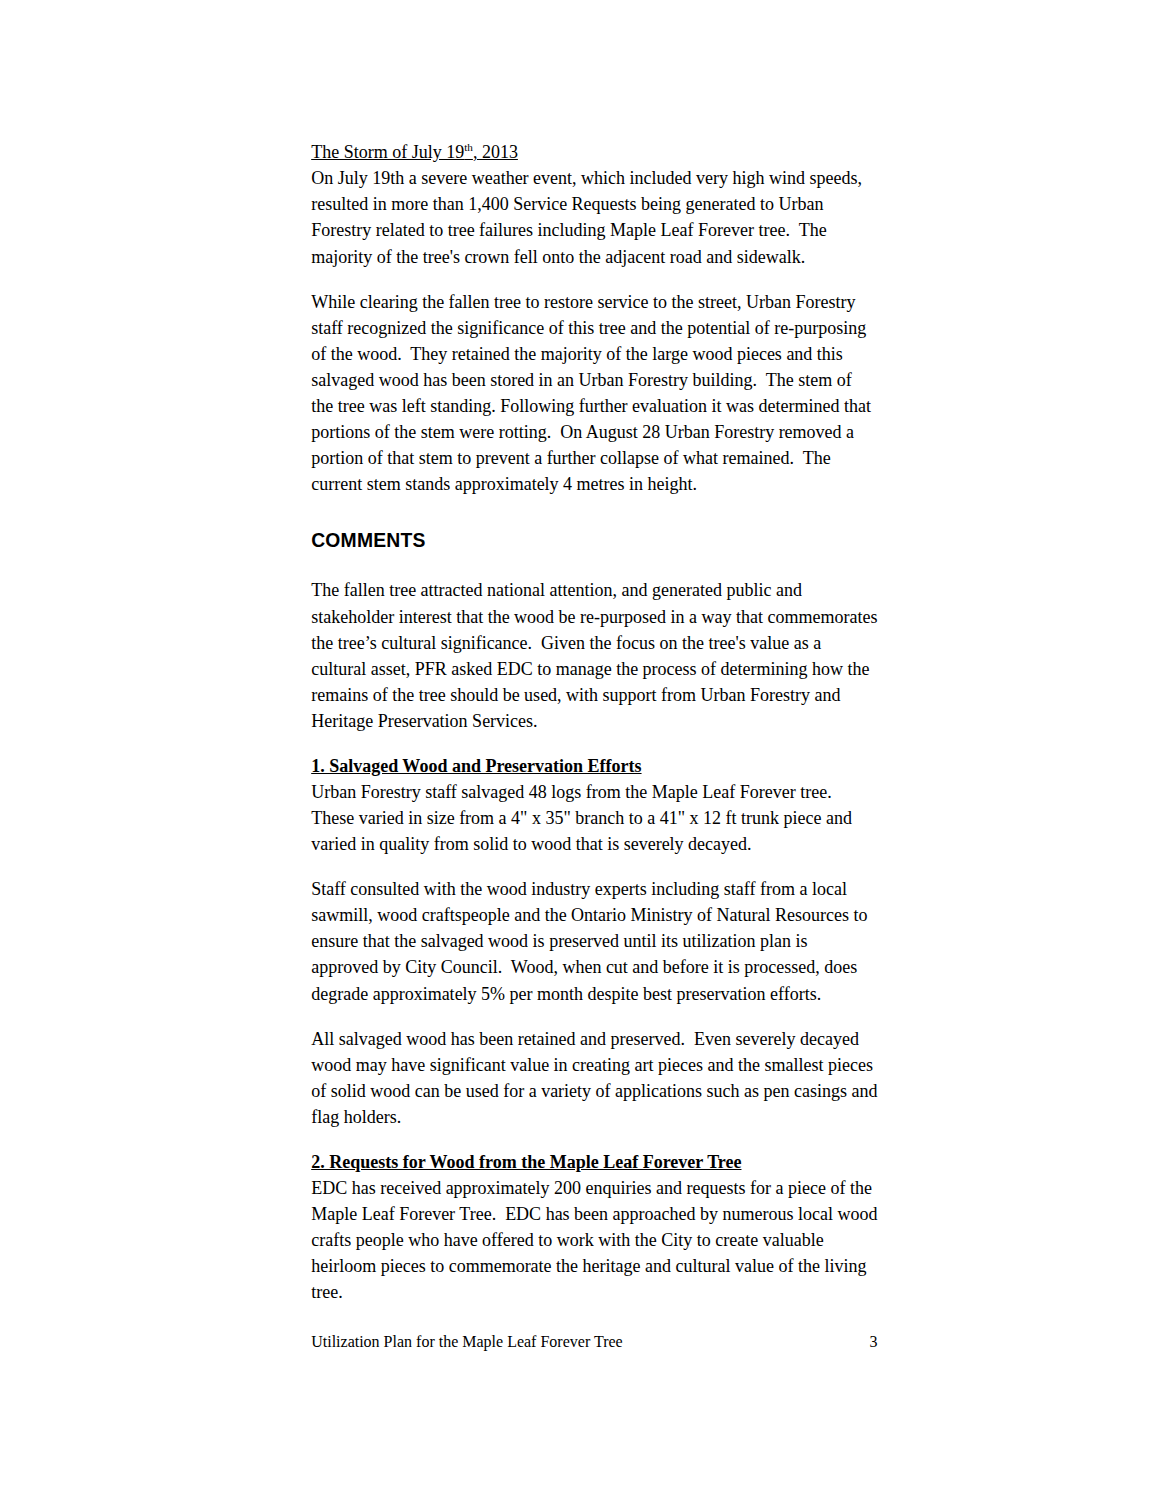The Storm of July 19th, 2013
On July 19th a severe weather event, which included very high wind speeds, resulted in more than 1,400 Service Requests being generated to Urban Forestry related to tree failures including Maple Leaf Forever tree. The majority of the tree's crown fell onto the adjacent road and sidewalk.
While clearing the fallen tree to restore service to the street, Urban Forestry staff recognized the significance of this tree and the potential of re-purposing of the wood. They retained the majority of the large wood pieces and this salvaged wood has been stored in an Urban Forestry building. The stem of the tree was left standing. Following further evaluation it was determined that portions of the stem were rotting. On August 28 Urban Forestry removed a portion of that stem to prevent a further collapse of what remained. The current stem stands approximately 4 metres in height.
COMMENTS
The fallen tree attracted national attention, and generated public and stakeholder interest that the wood be re-purposed in a way that commemorates the tree’s cultural significance. Given the focus on the tree's value as a cultural asset, PFR asked EDC to manage the process of determining how the remains of the tree should be used, with support from Urban Forestry and Heritage Preservation Services.
1. Salvaged Wood and Preservation Efforts
Urban Forestry staff salvaged 48 logs from the Maple Leaf Forever tree. These varied in size from a 4" x 35" branch to a 41" x 12 ft trunk piece and varied in quality from solid to wood that is severely decayed.
Staff consulted with the wood industry experts including staff from a local sawmill, wood craftspeople and the Ontario Ministry of Natural Resources to ensure that the salvaged wood is preserved until its utilization plan is approved by City Council. Wood, when cut and before it is processed, does degrade approximately 5% per month despite best preservation efforts.
All salvaged wood has been retained and preserved. Even severely decayed wood may have significant value in creating art pieces and the smallest pieces of solid wood can be used for a variety of applications such as pen casings and flag holders.
2. Requests for Wood from the Maple Leaf Forever Tree
EDC has received approximately 200 enquiries and requests for a piece of the Maple Leaf Forever Tree. EDC has been approached by numerous local wood crafts people who have offered to work with the City to create valuable heirloom pieces to commemorate the heritage and cultural value of the living tree.
Utilization Plan for the Maple Leaf Forever Tree 3